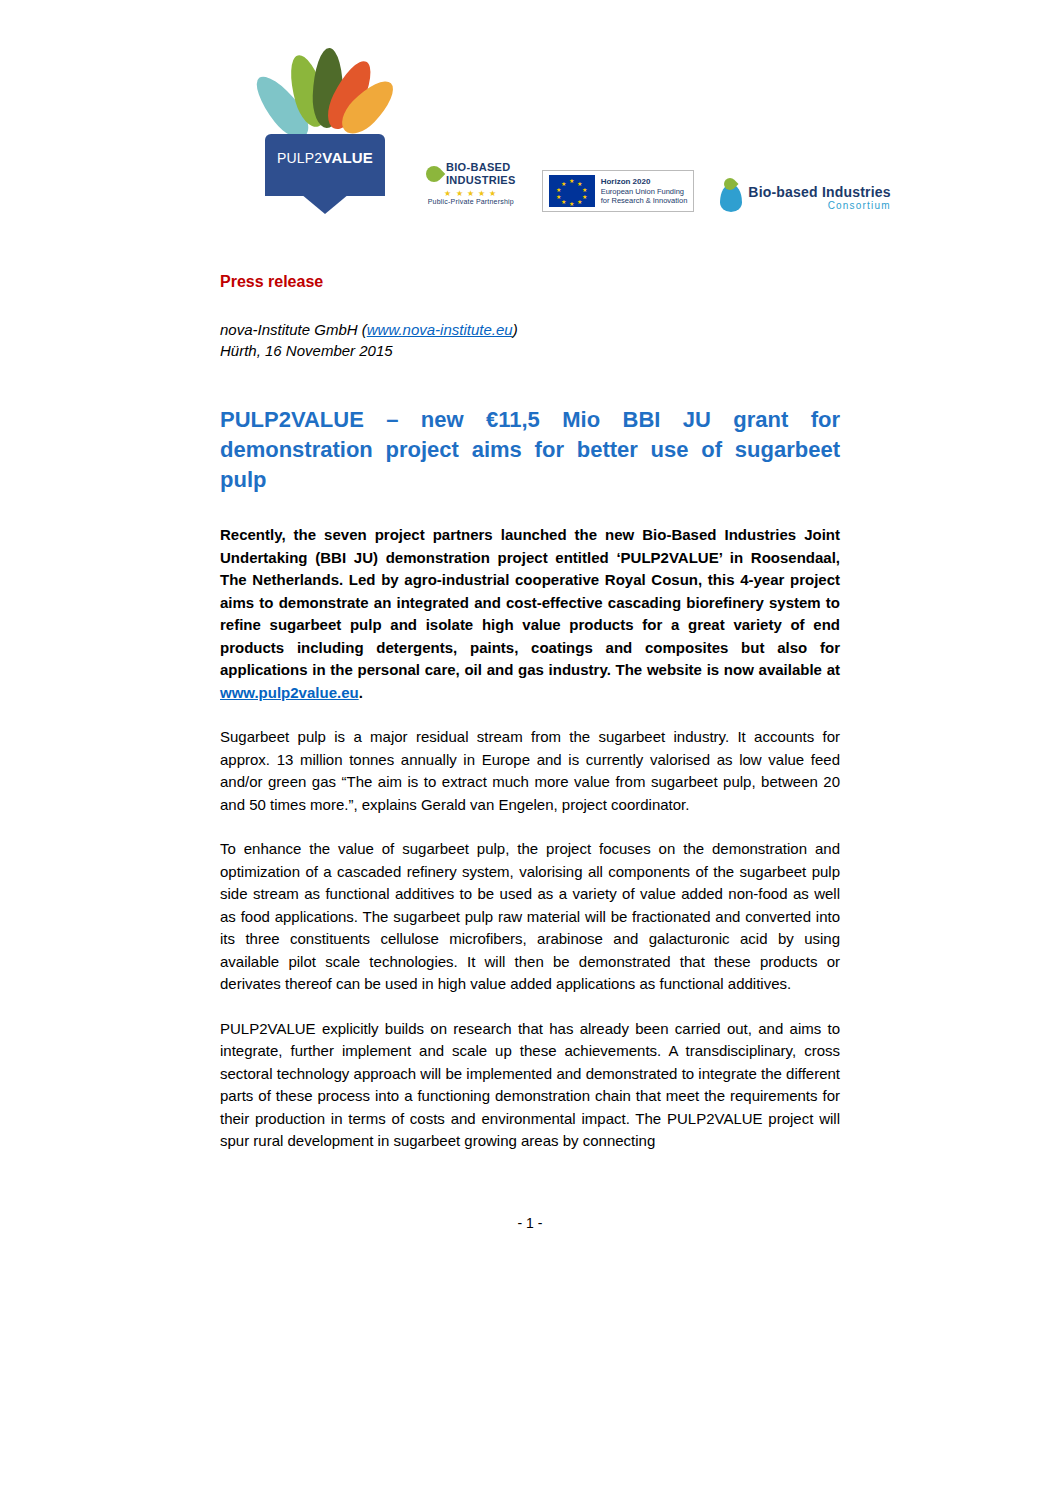PULP2 VALUE
BIO-BASED
INDUSTRIES
★ ★ ★ ★ ★
Public-Private Partnership
★ ★ ★ ★ ★ ★ ★ ★ ★ ★
Horizon 2020 European Union Funding
for Research & Innovation
Bio-based Industries
Consortium
Press release
nova-Institute GmbH (www.nova-institute.eu)
Hürth, 16 November 2015
PULP2VALUE – new €11,5 Mio BBI JU grant for demonstration project aims for better use of sugarbeet pulp
Recently, the seven project partners launched the new Bio-Based Industries Joint Undertaking (BBI JU) demonstration project entitled ‘PULP2VALUE’ in Roosendaal, The Netherlands. Led by agro-industrial cooperative Royal Cosun, this 4-year project aims to demonstrate an integrated and cost-effective cascading biorefinery system to refine sugarbeet pulp and isolate high value products for a great variety of end products including detergents, paints, coatings and composites but also for applications in the personal care, oil and gas industry. The website is now available at www.pulp2value.eu.
Sugarbeet pulp is a major residual stream from the sugarbeet industry. It accounts for approx. 13 million tonnes annually in Europe and is currently valorised as low value feed and/or green gas “The aim is to extract much more value from sugarbeet pulp, between 20 and 50 times more.”, explains Gerald van Engelen, project coordinator.
To enhance the value of sugarbeet pulp, the project focuses on the demonstration and optimization of a cascaded refinery system, valorising all components of the sugarbeet pulp side stream as functional additives to be used as a variety of value added non-food as well as food applications. The sugarbeet pulp raw material will be fractionated and converted into its three constituents cellulose microfibers, arabinose and galacturonic acid by using available pilot scale technologies. It will then be demonstrated that these products or derivates thereof can be used in high value added applications as functional additives.
PULP2VALUE explicitly builds on research that has already been carried out, and aims to integrate, further implement and scale up these achievements. A transdisciplinary, cross sectoral technology approach will be implemented and demonstrated to integrate the different parts of these process into a functioning demonstration chain that meet the requirements for their production in terms of costs and environmental impact. The PULP2VALUE project will spur rural development in sugarbeet growing areas by connecting
- 1 -